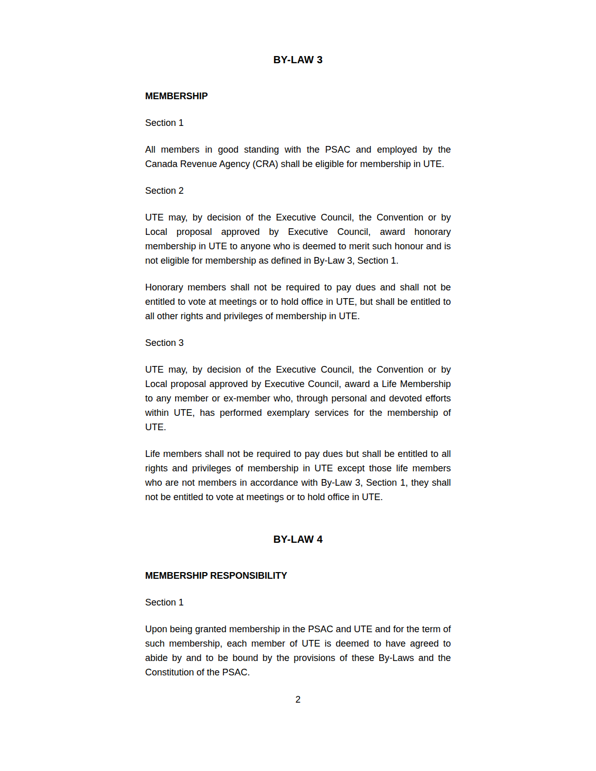BY-LAW 3
MEMBERSHIP
Section 1
All members in good standing with the PSAC and employed by the Canada Revenue Agency (CRA) shall be eligible for membership in UTE.
Section 2
UTE may, by decision of the Executive Council, the Convention or by Local proposal approved by Executive Council, award honorary membership in UTE to anyone who is deemed to merit such honour and is not eligible for membership as defined in By-Law 3, Section 1.
Honorary members shall not be required to pay dues and shall not be entitled to vote at meetings or to hold office in UTE, but shall be entitled to all other rights and privileges of membership in UTE.
Section 3
UTE may, by decision of the Executive Council, the Convention or by Local proposal approved by Executive Council, award a Life Membership to any member or ex-member who, through personal and devoted efforts within UTE, has performed exemplary services for the membership of UTE.
Life members shall not be required to pay dues but shall be entitled to all rights and privileges of membership in UTE except those life members who are not members in accordance with By-Law 3, Section 1, they shall not be entitled to vote at meetings or to hold office in UTE.
BY-LAW 4
MEMBERSHIP RESPONSIBILITY
Section 1
Upon being granted membership in the PSAC and UTE and for the term of such membership, each member of UTE is deemed to have agreed to abide by and to be bound by the provisions of these By-Laws and the Constitution of the PSAC.
2